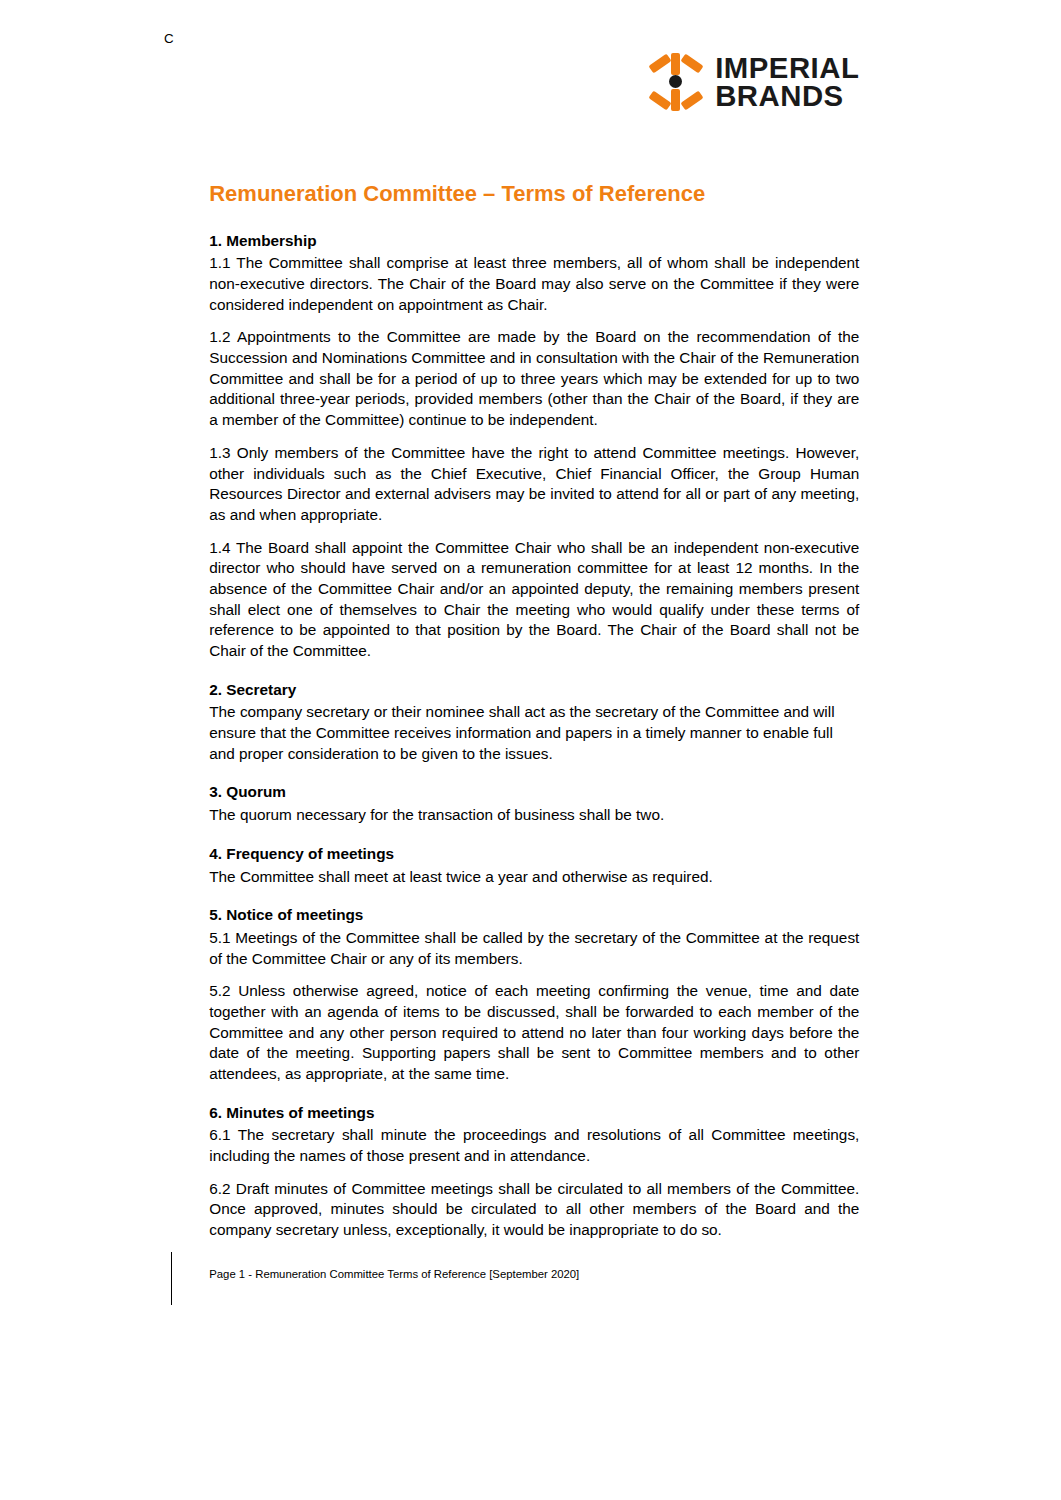C
IMPERIAL BRANDS
Remuneration Committee – Terms of Reference
1. Membership
1.1 The Committee shall comprise at least three members, all of whom shall be independent non-executive directors. The Chair of the Board may also serve on the Committee if they were considered independent on appointment as Chair.
1.2 Appointments to the Committee are made by the Board on the recommendation of the Succession and Nominations Committee and in consultation with the Chair of the Remuneration Committee and shall be for a period of up to three years which may be extended for up to two additional three-year periods, provided members (other than the Chair of the Board, if they are a member of the Committee) continue to be independent.
1.3 Only members of the Committee have the right to attend Committee meetings. However, other individuals such as the Chief Executive, Chief Financial Officer, the Group Human Resources Director and external advisers may be invited to attend for all or part of any meeting, as and when appropriate.
1.4 The Board shall appoint the Committee Chair who shall be an independent non-executive director who should have served on a remuneration committee for at least 12 months. In the absence of the Committee Chair and/or an appointed deputy, the remaining members present shall elect one of themselves to Chair the meeting who would qualify under these terms of reference to be appointed to that position by the Board. The Chair of the Board shall not be Chair of the Committee.
2. Secretary
The company secretary or their nominee shall act as the secretary of the Committee and will ensure that the Committee receives information and papers in a timely manner to enable full and proper consideration to be given to the issues.
3. Quorum
The quorum necessary for the transaction of business shall be two.
4. Frequency of meetings
The Committee shall meet at least twice a year and otherwise as required.
5. Notice of meetings
5.1 Meetings of the Committee shall be called by the secretary of the Committee at the request of the Committee Chair or any of its members.
5.2 Unless otherwise agreed, notice of each meeting confirming the venue, time and date together with an agenda of items to be discussed, shall be forwarded to each member of the Committee and any other person required to attend no later than four working days before the date of the meeting. Supporting papers shall be sent to Committee members and to other attendees, as appropriate, at the same time.
6. Minutes of meetings
6.1 The secretary shall minute the proceedings and resolutions of all Committee meetings, including the names of those present and in attendance.
6.2 Draft minutes of Committee meetings shall be circulated to all members of the Committee. Once approved, minutes should be circulated to all other members of the Board and the company secretary unless, exceptionally, it would be inappropriate to do so.
Page 1 - Remuneration Committee Terms of Reference [September 2020]